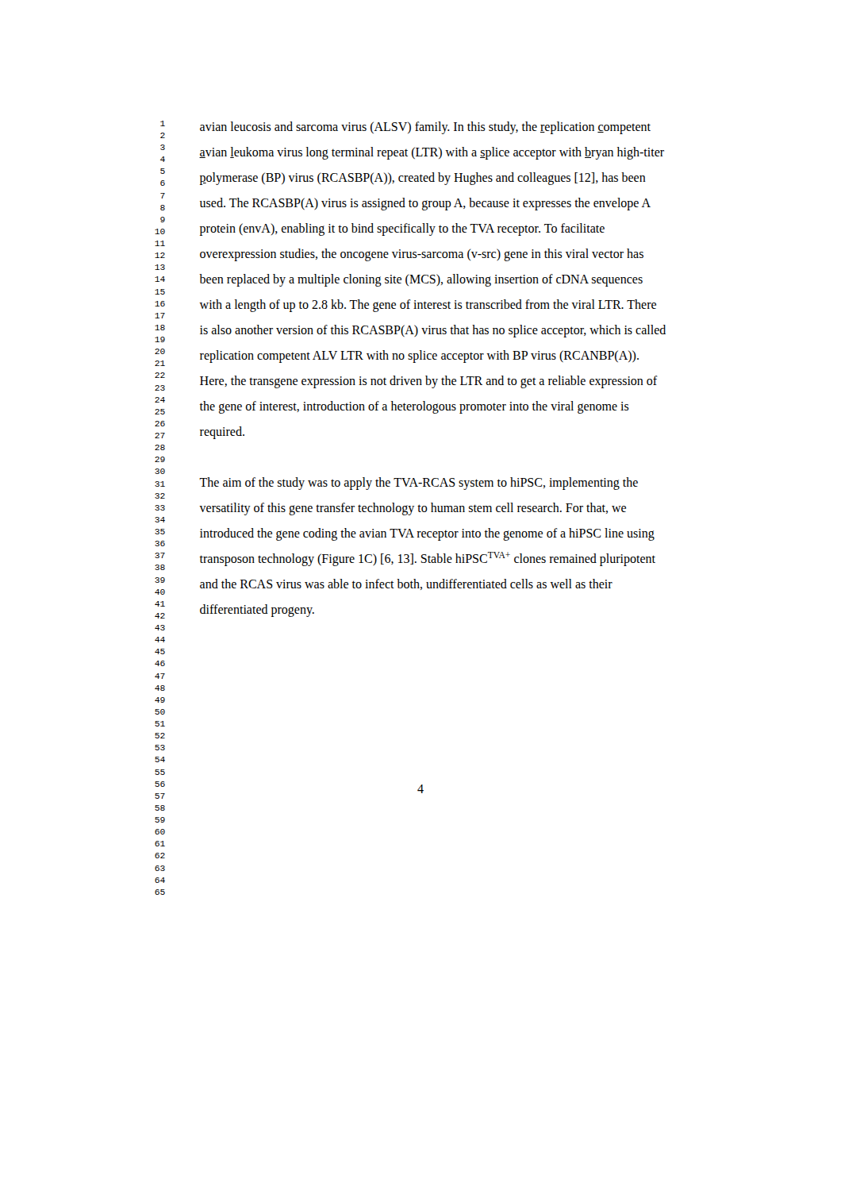1
2
3
4
5
6
7
8
9
10
11
12
13
14
15
16
17
18
19
20
21
22
23
24
25
26
27
28
29
30
31
32
33
34
35
36
37
38
39
40
41
42
43
44
45
46
47
48
49
50
51
52
53
54
55
56
57
58
59
60
61
62
63
64
65
avian leucosis and sarcoma virus (ALSV) family. In this study, the replication competent avian leukoma virus long terminal repeat (LTR) with a splice acceptor with bryan high-titer polymerase (BP) virus (RCASBP(A)), created by Hughes and colleagues [12], has been used. The RCASBP(A) virus is assigned to group A, because it expresses the envelope A protein (envA), enabling it to bind specifically to the TVA receptor. To facilitate overexpression studies, the oncogene virus-sarcoma (v-src) gene in this viral vector has been replaced by a multiple cloning site (MCS), allowing insertion of cDNA sequences with a length of up to 2.8 kb. The gene of interest is transcribed from the viral LTR. There is also another version of this RCASBP(A) virus that has no splice acceptor, which is called replication competent ALV LTR with no splice acceptor with BP virus (RCANBP(A)). Here, the transgene expression is not driven by the LTR and to get a reliable expression of the gene of interest, introduction of a heterologous promoter into the viral genome is required.
The aim of the study was to apply the TVA-RCAS system to hiPSC, implementing the versatility of this gene transfer technology to human stem cell research. For that, we introduced the gene coding the avian TVA receptor into the genome of a hiPSC line using transposon technology (Figure 1C) [6, 13]. Stable hiPSCTVA+ clones remained pluripotent and the RCAS virus was able to infect both, undifferentiated cells as well as their differentiated progeny.
4